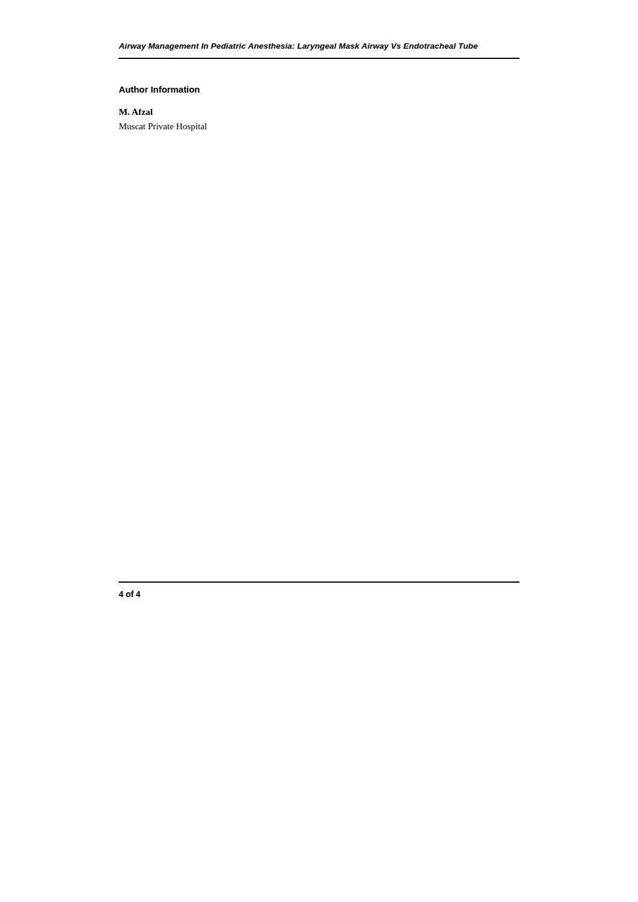Airway Management In Pediatric Anesthesia: Laryngeal Mask Airway Vs Endotracheal Tube
Author Information
M. Afzal
Muscat Private Hospital
4 of 4